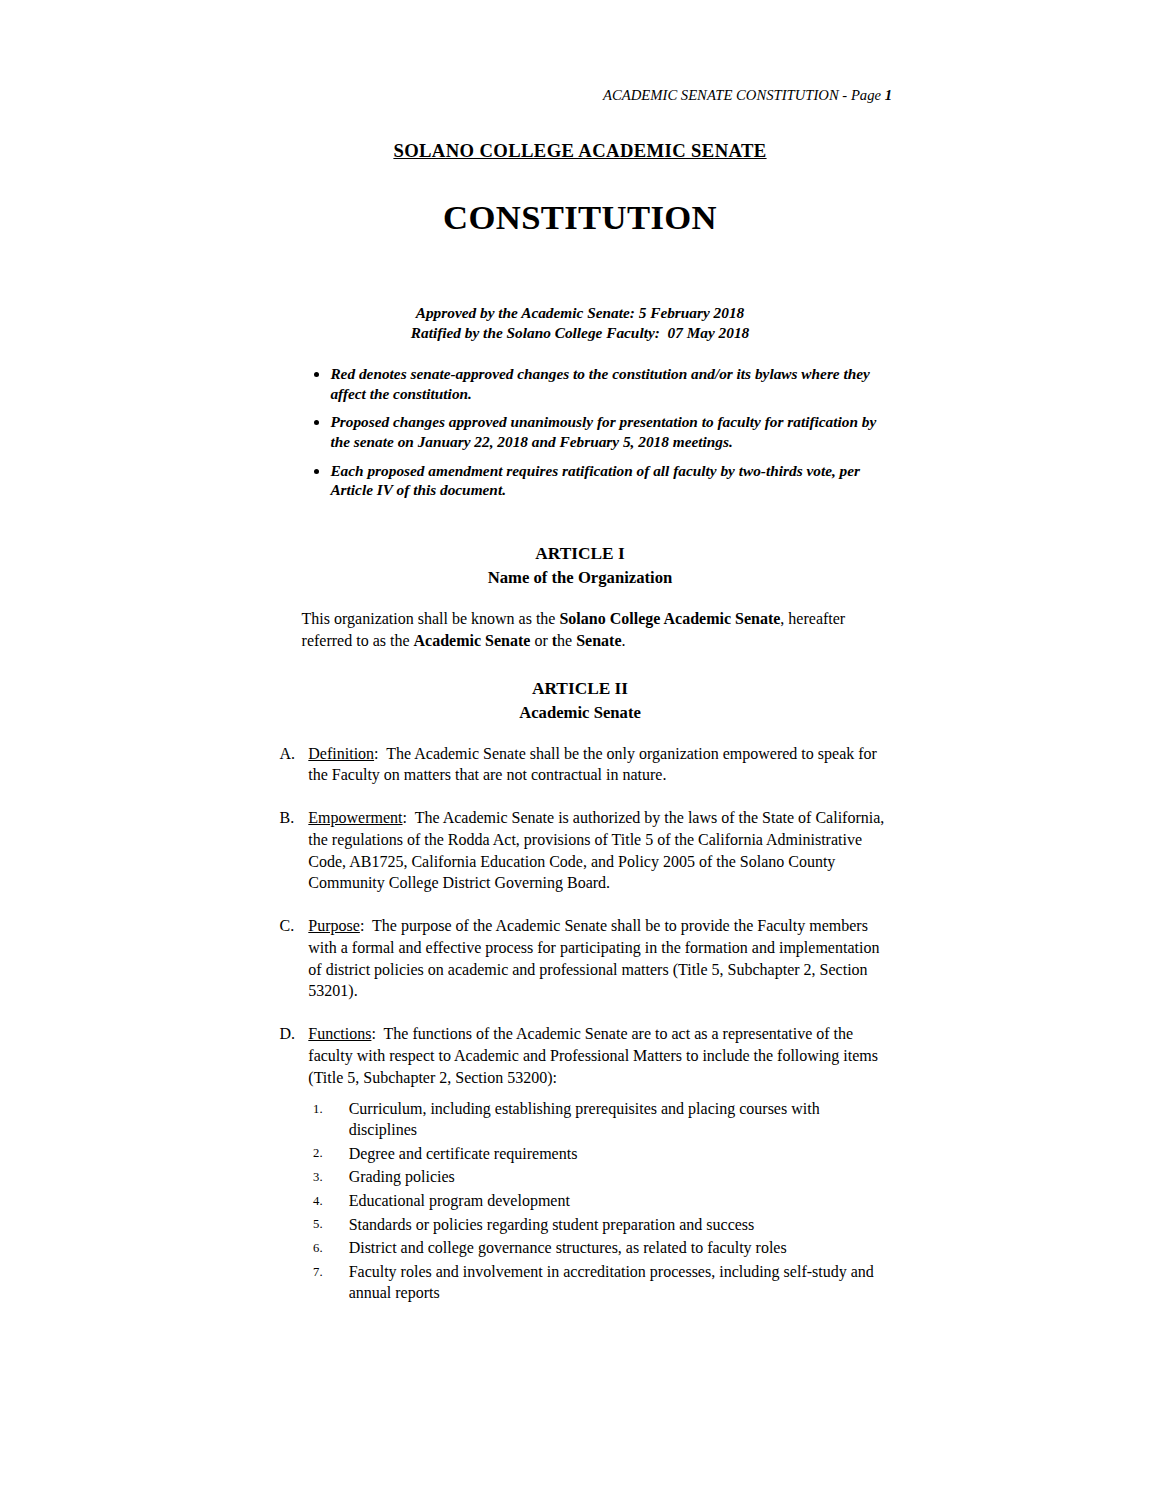ACADEMIC SENATE CONSTITUTION - Page 1
SOLANO COLLEGE ACADEMIC SENATE
CONSTITUTION
Approved by the Academic Senate: 5 February 2018
Ratified by the Solano College Faculty: 07 May 2018
Red denotes senate-approved changes to the constitution and/or its bylaws where they affect the constitution.
Proposed changes approved unanimously for presentation to faculty for ratification by the senate on January 22, 2018 and February 5, 2018 meetings.
Each proposed amendment requires ratification of all faculty by two-thirds vote, per Article IV of this document.
ARTICLE I
Name of the Organization
This organization shall be known as the Solano College Academic Senate, hereafter referred to as the Academic Senate or the Senate.
ARTICLE II
Academic Senate
A. Definition: The Academic Senate shall be the only organization empowered to speak for the Faculty on matters that are not contractual in nature.
B. Empowerment: The Academic Senate is authorized by the laws of the State of California, the regulations of the Rodda Act, provisions of Title 5 of the California Administrative Code, AB1725, California Education Code, and Policy 2005 of the Solano County Community College District Governing Board.
C. Purpose: The purpose of the Academic Senate shall be to provide the Faculty members with a formal and effective process for participating in the formation and implementation of district policies on academic and professional matters (Title 5, Subchapter 2, Section 53201).
D. Functions: The functions of the Academic Senate are to act as a representative of the faculty with respect to Academic and Professional Matters to include the following items (Title 5, Subchapter 2, Section 53200):
Curriculum, including establishing prerequisites and placing courses with disciplines
Degree and certificate requirements
Grading policies
Educational program development
Standards or policies regarding student preparation and success
District and college governance structures, as related to faculty roles
Faculty roles and involvement in accreditation processes, including self-study and annual reports